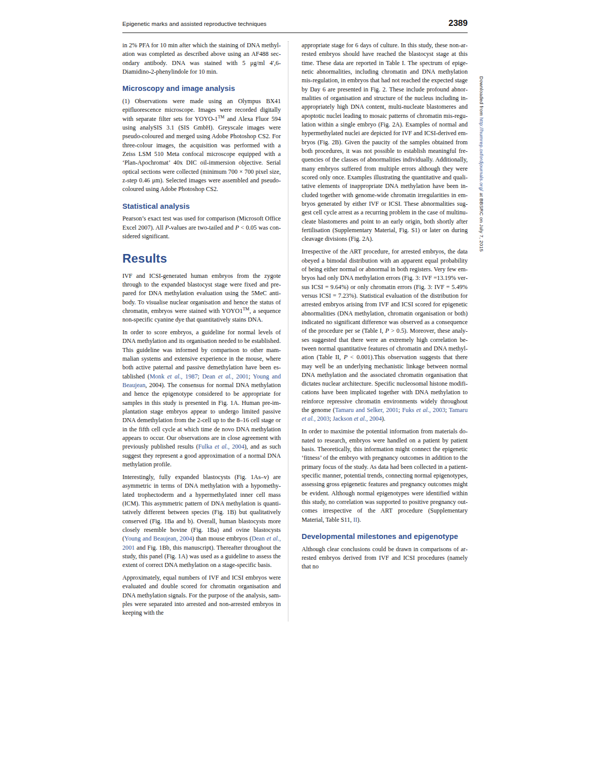Epigenetic marks and assisted reproductive techniques
2389
Downloaded from http://humrep.oxfordjournals.org/ at BBSRC on July 7, 2015
in 2% PFA for 10 min after which the staining of DNA methylation was completed as described above using an AF488 secondary antibody. DNA was stained with 5 μg/ml 4′,6-Diamidino-2-phenylindole for 10 min.
Microscopy and image analysis
(1) Observations were made using an Olympus BX41 epifluorescence microscope. Images were recorded digitally with separate filter sets for YOYO-1TM and Alexa Fluor 594 using analySIS 3.1 (SIS GmbH). Greyscale images were pseudo-coloured and merged using Adobe Photoshop CS2. For three-colour images, the acquisition was performed with a Zeiss LSM 510 Meta confocal microscope equipped with a ‘Plan-Apochromat’ 40x DIC oil-immersion objective. Serial optical sections were collected (minimum 700 × 700 pixel size, z-step 0.46 μm). Selected images were assembled and pseudo-coloured using Adobe Photoshop CS2.
Statistical analysis
Pearson’s exact test was used for comparison (Microsoft Office Excel 2007). All P-values are two-tailed and P < 0.05 was considered significant.
Results
IVF and ICSI-generated human embryos from the zygote through to the expanded blastocyst stage were fixed and prepared for DNA methylation evaluation using the 5MeC antibody. To visualise nuclear organisation and hence the status of chromatin, embryos were stained with YOYO1TM, a sequence non-specific cyanine dye that quantitatively stains DNA.
In order to score embryos, a guideline for normal levels of DNA methylation and its organisation needed to be established. This guideline was informed by comparison to other mammalian systems and extensive experience in the mouse, where both active paternal and passive demethylation have been established (Monk et al., 1987; Dean et al., 2001; Young and Beaujean, 2004). The consensus for normal DNA methylation and hence the epigenotype considered to be appropriate for samples in this study is presented in Fig. 1A. Human pre-implantation stage embryos appear to undergo limited passive DNA demethylation from the 2-cell up to the 8–16 cell stage or in the fifth cell cycle at which time de novo DNA methylation appears to occur. Our observations are in close agreement with previously published results (Fulka et al., 2004), and as such suggest they represent a good approximation of a normal DNA methylation profile.
Interestingly, fully expanded blastocysts (Fig. 1As–v) are asymmetric in terms of DNA methylation with a hypomethylated trophectoderm and a hypermethylated inner cell mass (ICM). This asymmetric pattern of DNA methylation is quantitatively different between species (Fig. 1B) but qualitatively conserved (Fig. 1Ba and b). Overall, human blastocysts more closely resemble bovine (Fig. 1Ba) and ovine blastocysts (Young and Beaujean, 2004) than mouse embryos (Dean et al., 2001 and Fig. 1Bb, this manuscript). Thereafter throughout the study, this panel (Fig. 1A) was used as a guideline to assess the extent of correct DNA methylation on a stage-specific basis.
Approximately, equal numbers of IVF and ICSI embryos were evaluated and double scored for chromatin organisation and DNA methylation signals. For the purpose of the analysis, samples were separated into arrested and non-arrested embryos in keeping with the
appropriate stage for 6 days of culture. In this study, these non-arrested embryos should have reached the blastocyst stage at this time. These data are reported in Table I. The spectrum of epigenetic abnormalities, including chromatin and DNA methylation mis-regulation, in embryos that had not reached the expected stage by Day 6 are presented in Fig. 2. These include profound abnormalities of organisation and structure of the nucleus including inappropriately high DNA content, multi-nucleate blastomeres and apoptotic nuclei leading to mosaic patterns of chromatin mis-regulation within a single embryo (Fig. 2A). Examples of normal and hypermethylated nuclei are depicted for IVF and ICSI-derived embryos (Fig. 2B). Given the paucity of the samples obtained from both procedures, it was not possible to establish meaningful frequencies of the classes of abnormalities individually. Additionally, many embryos suffered from multiple errors although they were scored only once. Examples illustrating the quantitative and qualitative elements of inappropriate DNA methylation have been included together with genome-wide chromatin irregularities in embryos generated by either IVF or ICSI. These abnormalities suggest cell cycle arrest as a recurring problem in the case of multinucleate blastomeres and point to an early origin, both shortly after fertilisation (Supplementary Material, Fig. S1) or later on during cleavage divisions (Fig. 2A).
Irrespective of the ART procedure, for arrested embryos, the data obeyed a bimodal distribution with an apparent equal probability of being either normal or abnormal in both registers. Very few embryos had only DNA methylation errors (Fig. 3: IVF =13.19% versus ICSI = 9.64%) or only chromatin errors (Fig. 3: IVF = 5.49% versus ICSI = 7.23%). Statistical evaluation of the distribution for arrested embryos arising from IVF and ICSI scored for epigenetic abnormalities (DNA methylation, chromatin organisation or both) indicated no significant difference was observed as a consequence of the procedure per se (Table I, P > 0.5). Moreover, these analyses suggested that there were an extremely high correlation between normal quantitative features of chromatin and DNA methylation (Table II, P < 0.001).This observation suggests that there may well be an underlying mechanistic linkage between normal DNA methylation and the associated chromatin organisation that dictates nuclear architecture. Specific nucleosomal histone modifications have been implicated together with DNA methylation to reinforce repressive chromatin environments widely throughout the genome (Tamaru and Selker, 2001; Fuks et al., 2003; Tamaru et al., 2003; Jackson et al., 2004).
In order to maximise the potential information from materials donated to research, embryos were handled on a patient by patient basis. Theoretically, this information might connect the epigenetic ‘fitness’ of the embryo with pregnancy outcomes in addition to the primary focus of the study. As data had been collected in a patient-specific manner, potential trends, connecting normal epigenotypes, assessing gross epigenetic features and pregnancy outcomes might be evident. Although normal epigenotypes were identified within this study, no correlation was supported to positive pregnancy outcomes irrespective of the ART procedure (Supplementary Material, Table S11, II).
Developmental milestones and epigenotype
Although clear conclusions could be drawn in comparisons of arrested embryos derived from IVF and ICSI procedures (namely that no